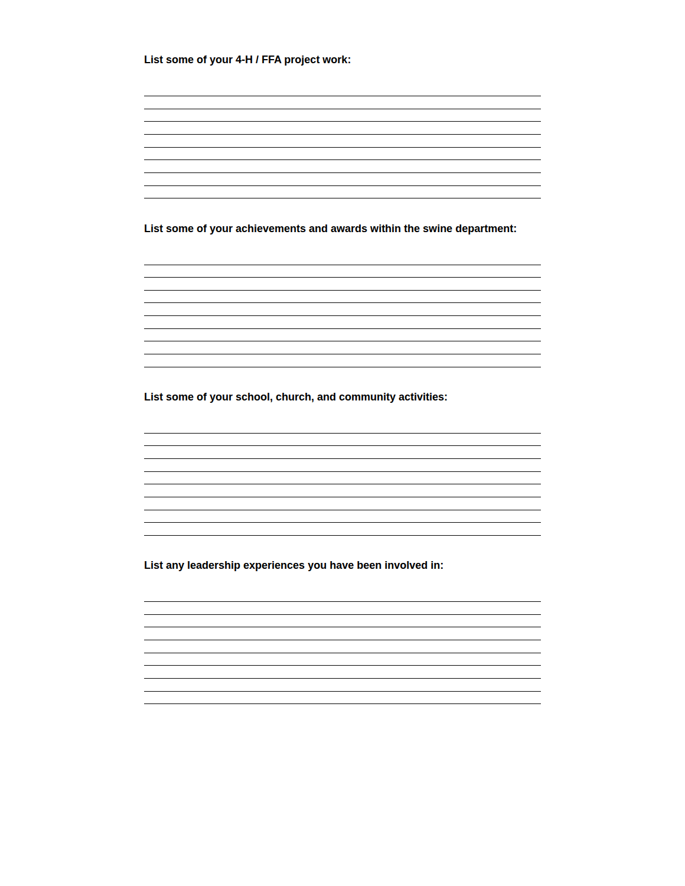List some of your 4-H / FFA project work:
List some of your achievements and awards within the swine department:
List some of your school, church, and community activities:
List any leadership experiences you have been involved in: